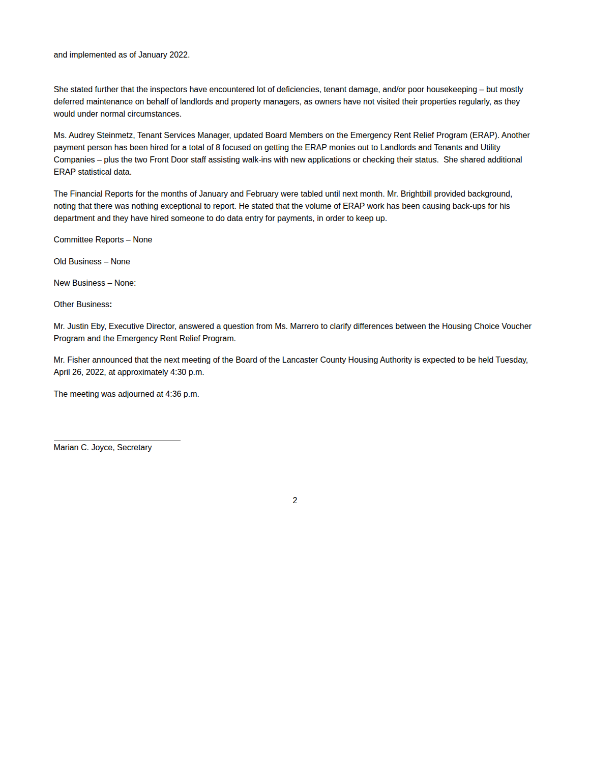and implemented as of January 2022.
She stated further that the inspectors have encountered lot of deficiencies, tenant damage, and/or poor housekeeping – but mostly deferred maintenance on behalf of landlords and property managers, as owners have not visited their properties regularly, as they would under normal circumstances.
Ms. Audrey Steinmetz, Tenant Services Manager, updated Board Members on the Emergency Rent Relief Program (ERAP). Another payment person has been hired for a total of 8 focused on getting the ERAP monies out to Landlords and Tenants and Utility Companies – plus the two Front Door staff assisting walk-ins with new applications or checking their status. She shared additional ERAP statistical data.
The Financial Reports for the months of January and February were tabled until next month. Mr. Brightbill provided background, noting that there was nothing exceptional to report. He stated that the volume of ERAP work has been causing back-ups for his department and they have hired someone to do data entry for payments, in order to keep up.
Committee Reports – None
Old Business – None
New Business – None:
Other Business:
Mr. Justin Eby, Executive Director, answered a question from Ms. Marrero to clarify differences between the Housing Choice Voucher Program and the Emergency Rent Relief Program.
Mr. Fisher announced that the next meeting of the Board of the Lancaster County Housing Authority is expected to be held Tuesday, April 26, 2022, at approximately 4:30 p.m.
The meeting was adjourned at 4:36 p.m.
Marian C. Joyce, Secretary
2